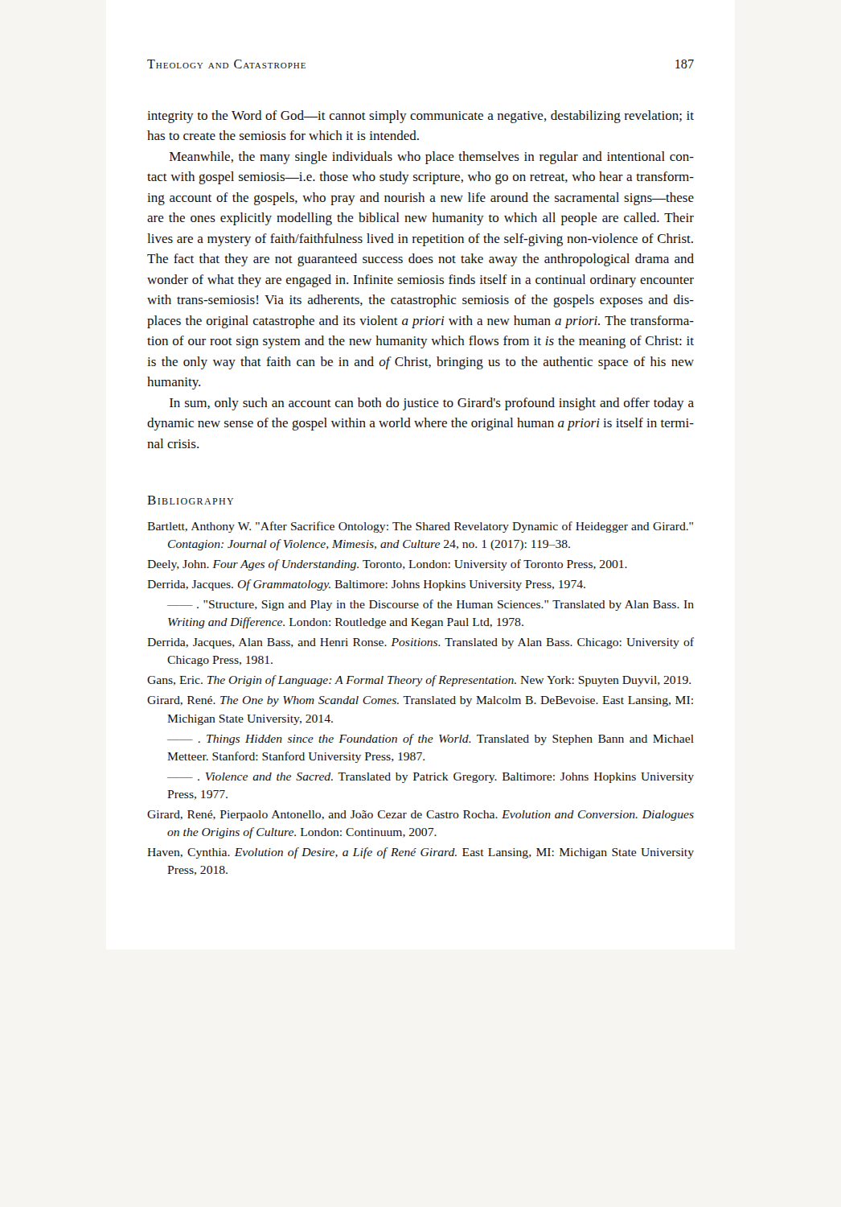Theology and Catastrophe 187
integrity to the Word of God—it cannot simply communicate a negative, destabilizing revelation; it has to create the semiosis for which it is intended.
Meanwhile, the many single individuals who place themselves in regular and intentional contact with gospel semiosis—i.e. those who study scripture, who go on retreat, who hear a transforming account of the gospels, who pray and nourish a new life around the sacramental signs—these are the ones explicitly modelling the biblical new humanity to which all people are called. Their lives are a mystery of faith/faithfulness lived in repetition of the self-giving non-violence of Christ. The fact that they are not guaranteed success does not take away the anthropological drama and wonder of what they are engaged in. Infinite semiosis finds itself in a continual ordinary encounter with trans-semiosis! Via its adherents, the catastrophic semiosis of the gospels exposes and displaces the original catastrophe and its violent a priori with a new human a priori. The transformation of our root sign system and the new humanity which flows from it is the meaning of Christ: it is the only way that faith can be in and of Christ, bringing us to the authentic space of his new humanity.
In sum, only such an account can both do justice to Girard's profound insight and offer today a dynamic new sense of the gospel within a world where the original human a priori is itself in terminal crisis.
Bibliography
Bartlett, Anthony W. "After Sacrifice Ontology: The Shared Revelatory Dynamic of Heidegger and Girard." Contagion: Journal of Violence, Mimesis, and Culture 24, no. 1 (2017): 119–38.
Deely, John. Four Ages of Understanding. Toronto, London: University of Toronto Press, 2001.
Derrida, Jacques. Of Grammatology. Baltimore: Johns Hopkins University Press, 1974.
—— . "Structure, Sign and Play in the Discourse of the Human Sciences." Translated by Alan Bass. In Writing and Difference. London: Routledge and Kegan Paul Ltd, 1978.
Derrida, Jacques, Alan Bass, and Henri Ronse. Positions. Translated by Alan Bass. Chicago: University of Chicago Press, 1981.
Gans, Eric. The Origin of Language: A Formal Theory of Representation. New York: Spuyten Duyvil, 2019.
Girard, René. The One by Whom Scandal Comes. Translated by Malcolm B. DeBevoise. East Lansing, MI: Michigan State University, 2014.
—— . Things Hidden since the Foundation of the World. Translated by Stephen Bann and Michael Metteer. Stanford: Stanford University Press, 1987.
—— . Violence and the Sacred. Translated by Patrick Gregory. Baltimore: Johns Hopkins University Press, 1977.
Girard, René, Pierpaolo Antonello, and João Cezar de Castro Rocha. Evolution and Conversion. Dialogues on the Origins of Culture. London: Continuum, 2007.
Haven, Cynthia. Evolution of Desire, a Life of René Girard. East Lansing, MI: Michigan State University Press, 2018.